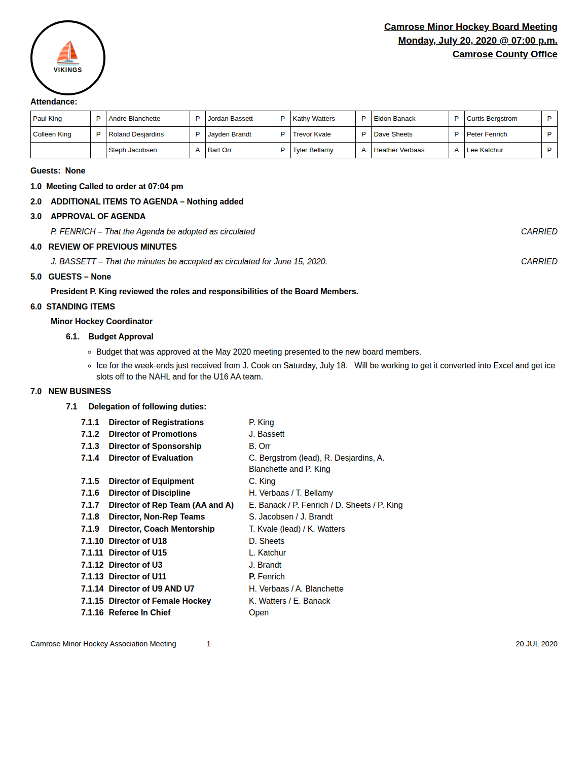⛵
VIKINGS
Camrose Minor Hockey Board Meeting
Monday, July 20, 2020 @ 07:00 p.m.
Camrose County Office
Attendance:
| Paul King | P | Andre Blanchette | P | Jordan Bassett | P | Kathy Watters | P | Eldon Banack | P | Curtis Bergstrom | P |
| Colleen King | P | Roland Desjardins | P | Jayden Brandt | P | Trevor Kvale | P | Dave Sheets | P | Peter Fenrich | P |
| | | Steph Jacobsen | A | Bart Orr | P | Tyler Bellamy | A | Heather Verbaas | A | Lee Katchur | P |
Guests: None
1.0 Meeting Called to order at 07:04 pm
2.0 ADDITIONAL ITEMS TO AGENDA – Nothing added
3.0 APPROVAL OF AGENDA
P. FENRICH – That the Agenda be adopted as circulated CARRIED
4.0 REVIEW OF PREVIOUS MINUTES
J. BASSETT – That the minutes be accepted as circulated for June 15, 2020. CARRIED
5.0 GUESTS – None
President P. King reviewed the roles and responsibilities of the Board Members.
6.0 STANDING ITEMS
Minor Hockey Coordinator
6.1. Budget Approval
Budget that was approved at the May 2020 meeting presented to the new board members.
Ice for the week-ends just received from J. Cook on Saturday, July 18. Will be working to get it converted into Excel and get ice slots off to the NAHL and for the U16 AA team.
7.0 NEW BUSINESS
7.1 Delegation of following duties:
| 7.1.1 | Director of Registrations | P. King |
| 7.1.2 | Director of Promotions | J. Bassett |
| 7.1.3 | Director of Sponsorship | B. Orr |
| 7.1.4 | Director of Evaluation | C. Bergstrom (lead), R. Desjardins, A. Blanchette and P. King |
| 7.1.5 | Director of Equipment | C. King |
| 7.1.6 | Director of Discipline | H. Verbaas / T. Bellamy |
| 7.1.7 | Director of Rep Team (AA and A) | E. Banack / P. Fenrich / D. Sheets / P. King |
| 7.1.8 | Director, Non-Rep Teams | S. Jacobsen / J. Brandt |
| 7.1.9 | Director, Coach Mentorship | T. Kvale (lead) / K. Watters |
| 7.1.10 | Director of U18 | D. Sheets |
| 7.1.11 | Director of U15 | L. Katchur |
| 7.1.12 | Director of U3 | J. Brandt |
| 7.1.13 | Director of U11 | P. Fenrich |
| 7.1.14 | Director of U9 AND U7 | H. Verbaas / A. Blanchette |
| 7.1.15 | Director of Female Hockey | K. Watters / E. Banack |
| 7.1.16 | Referee In Chief | Open |
Camrose Minor Hockey Association Meeting 1 20 JUL 2020